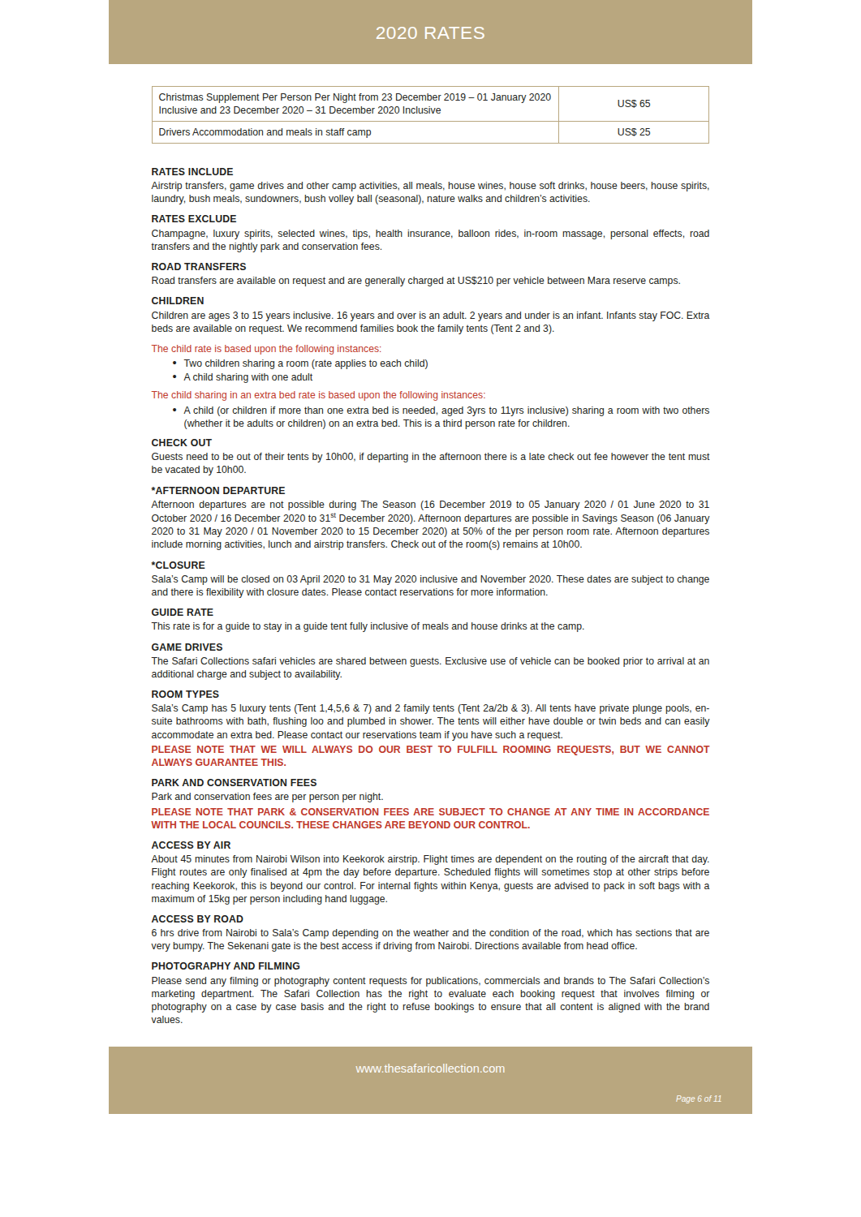2020 RATES
| Christmas Supplement Per Person Per Night from 23 December 2019 – 01 January 2020 Inclusive and 23 December 2020 – 31 December 2020 Inclusive | US$ 65 |
| Drivers Accommodation and meals in staff camp | US$ 25 |
Rates Include
Airstrip transfers, game drives and other camp activities, all meals, house wines, house soft drinks, house beers, house spirits, laundry, bush meals, sundowners, bush volley ball (seasonal), nature walks and children’s activities.
Rates Exclude
Champagne, luxury spirits, selected wines, tips, health insurance, balloon rides, in-room massage, personal effects, road transfers and the nightly park and conservation fees.
Road Transfers
Road transfers are available on request and are generally charged at US$210 per vehicle between Mara reserve camps.
Children
Children are ages 3 to 15 years inclusive. 16 years and over is an adult. 2 years and under is an infant. Infants stay FOC. Extra beds are available on request. We recommend families book the family tents (Tent 2 and 3).
The child rate is based upon the following instances:
Two children sharing a room (rate applies to each child)
A child sharing with one adult
The child sharing in an extra bed rate is based upon the following instances:
A child (or children if more than one extra bed is needed, aged 3yrs to 11yrs inclusive) sharing a room with two others (whether it be adults or children) on an extra bed. This is a third person rate for children.
Check Out
Guests need to be out of their tents by 10h00, if departing in the afternoon there is a late check out fee however the tent must be vacated by 10h00.
*Afternoon Departure
Afternoon departures are not possible during The Season (16 December 2019 to 05 January 2020 / 01 June 2020 to 31 October 2020 / 16 December 2020 to 31st December 2020). Afternoon departures are possible in Savings Season (06 January 2020 to 31 May 2020 / 01 November 2020 to 15 December 2020) at 50% of the per person room rate. Afternoon departures include morning activities, lunch and airstrip transfers. Check out of the room(s) remains at 10h00.
*Closure
Sala’s Camp will be closed on 03 April 2020 to 31 May 2020 inclusive and November 2020. These dates are subject to change and there is flexibility with closure dates. Please contact reservations for more information.
Guide Rate
This rate is for a guide to stay in a guide tent fully inclusive of meals and house drinks at the camp.
Game Drives
The Safari Collections safari vehicles are shared between guests. Exclusive use of vehicle can be booked prior to arrival at an additional charge and subject to availability.
Room Types
Sala’s Camp has 5 luxury tents (Tent 1,4,5,6 & 7) and 2 family tents (Tent 2a/2b & 3). All tents have private plunge pools, en-suite bathrooms with bath, flushing loo and plumbed in shower. The tents will either have double or twin beds and can easily accommodate an extra bed. Please contact our reservations team if you have such a request.
PLEASE NOTE THAT WE WILL ALWAYS DO OUR BEST TO FULFILL ROOMING REQUESTS, BUT WE CANNOT ALWAYS GUARANTEE THIS.
Park and Conservation Fees
Park and conservation fees are per person per night.
PLEASE NOTE THAT PARK & CONSERVATION FEES ARE SUBJECT TO CHANGE AT ANY TIME IN ACCORDANCE WITH THE LOCAL COUNCILS. THESE CHANGES ARE BEYOND OUR CONTROL.
Access by Air
About 45 minutes from Nairobi Wilson into Keekorok airstrip. Flight times are dependent on the routing of the aircraft that day. Flight routes are only finalised at 4pm the day before departure. Scheduled flights will sometimes stop at other strips before reaching Keekorok, this is beyond our control. For internal fights within Kenya, guests are advised to pack in soft bags with a maximum of 15kg per person including hand luggage.
Access by Road
6 hrs drive from Nairobi to Sala’s Camp depending on the weather and the condition of the road, which has sections that are very bumpy. The Sekenani gate is the best access if driving from Nairobi. Directions available from head office.
Photography and Filming
Please send any filming or photography content requests for publications, commercials and brands to The Safari Collection’s marketing department. The Safari Collection has the right to evaluate each booking request that involves filming or photography on a case by case basis and the right to refuse bookings to ensure that all content is aligned with the brand values.
www.thesafaricollection.com
Page 6 of 11